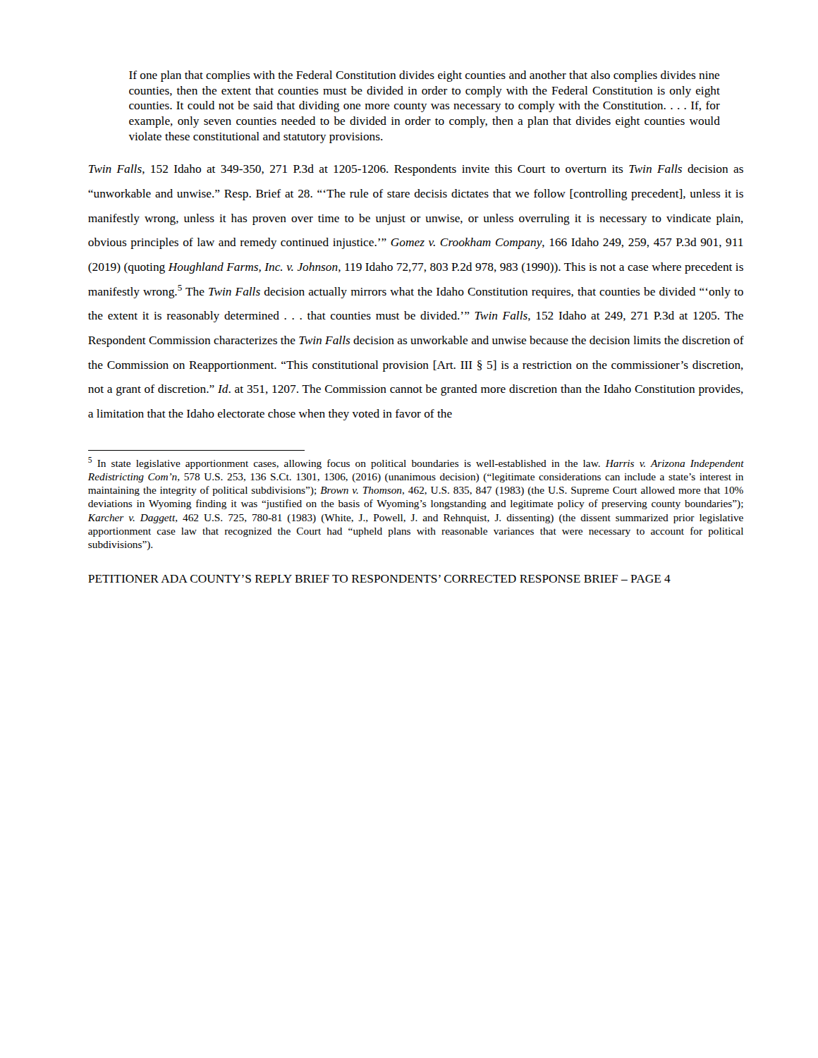If one plan that complies with the Federal Constitution divides eight counties and another that also complies divides nine counties, then the extent that counties must be divided in order to comply with the Federal Constitution is only eight counties. It could not be said that dividing one more county was necessary to comply with the Constitution. . . . If, for example, only seven counties needed to be divided in order to comply, then a plan that divides eight counties would violate these constitutional and statutory provisions.
Twin Falls, 152 Idaho at 349-350, 271 P.3d at 1205-1206. Respondents invite this Court to overturn its Twin Falls decision as “unworkable and unwise.” Resp. Brief at 28. “‘The rule of stare decisis dictates that we follow [controlling precedent], unless it is manifestly wrong, unless it has proven over time to be unjust or unwise, or unless overruling it is necessary to vindicate plain, obvious principles of law and remedy continued injustice.’” Gomez v. Crookham Company, 166 Idaho 249, 259, 457 P.3d 901, 911 (2019) (quoting Houghland Farms, Inc. v. Johnson, 119 Idaho 72,77, 803 P.2d 978, 983 (1990)). This is not a case where precedent is manifestly wrong.5 The Twin Falls decision actually mirrors what the Idaho Constitution requires, that counties be divided “‘only to the extent it is reasonably determined . . . that counties must be divided.’” Twin Falls, 152 Idaho at 249, 271 P.3d at 1205. The Respondent Commission characterizes the Twin Falls decision as unworkable and unwise because the decision limits the discretion of the Commission on Reapportionment. “This constitutional provision [Art. III § 5] is a restriction on the commissioner’s discretion, not a grant of discretion.” Id. at 351, 1207. The Commission cannot be granted more discretion than the Idaho Constitution provides, a limitation that the Idaho electorate chose when they voted in favor of the
5 In state legislative apportionment cases, allowing focus on political boundaries is well-established in the law. Harris v. Arizona Independent Redistricting Com’n, 578 U.S. 253, 136 S.Ct. 1301, 1306, (2016) (unanimous decision) (“legitimate considerations can include a state’s interest in maintaining the integrity of political subdivisions”); Brown v. Thomson, 462, U.S. 835, 847 (1983) (the U.S. Supreme Court allowed more that 10% deviations in Wyoming finding it was “justified on the basis of Wyoming’s longstanding and legitimate policy of preserving county boundaries”); Karcher v. Daggett, 462 U.S. 725, 780-81 (1983) (White, J., Powell, J. and Rehnquist, J. dissenting) (the dissent summarized prior legislative apportionment case law that recognized the Court had “upheld plans with reasonable variances that were necessary to account for political subdivisions”).
PETITIONER ADA COUNTY’S REPLY BRIEF TO RESPONDENTS’ CORRECTED RESPONSE BRIEF – PAGE 4